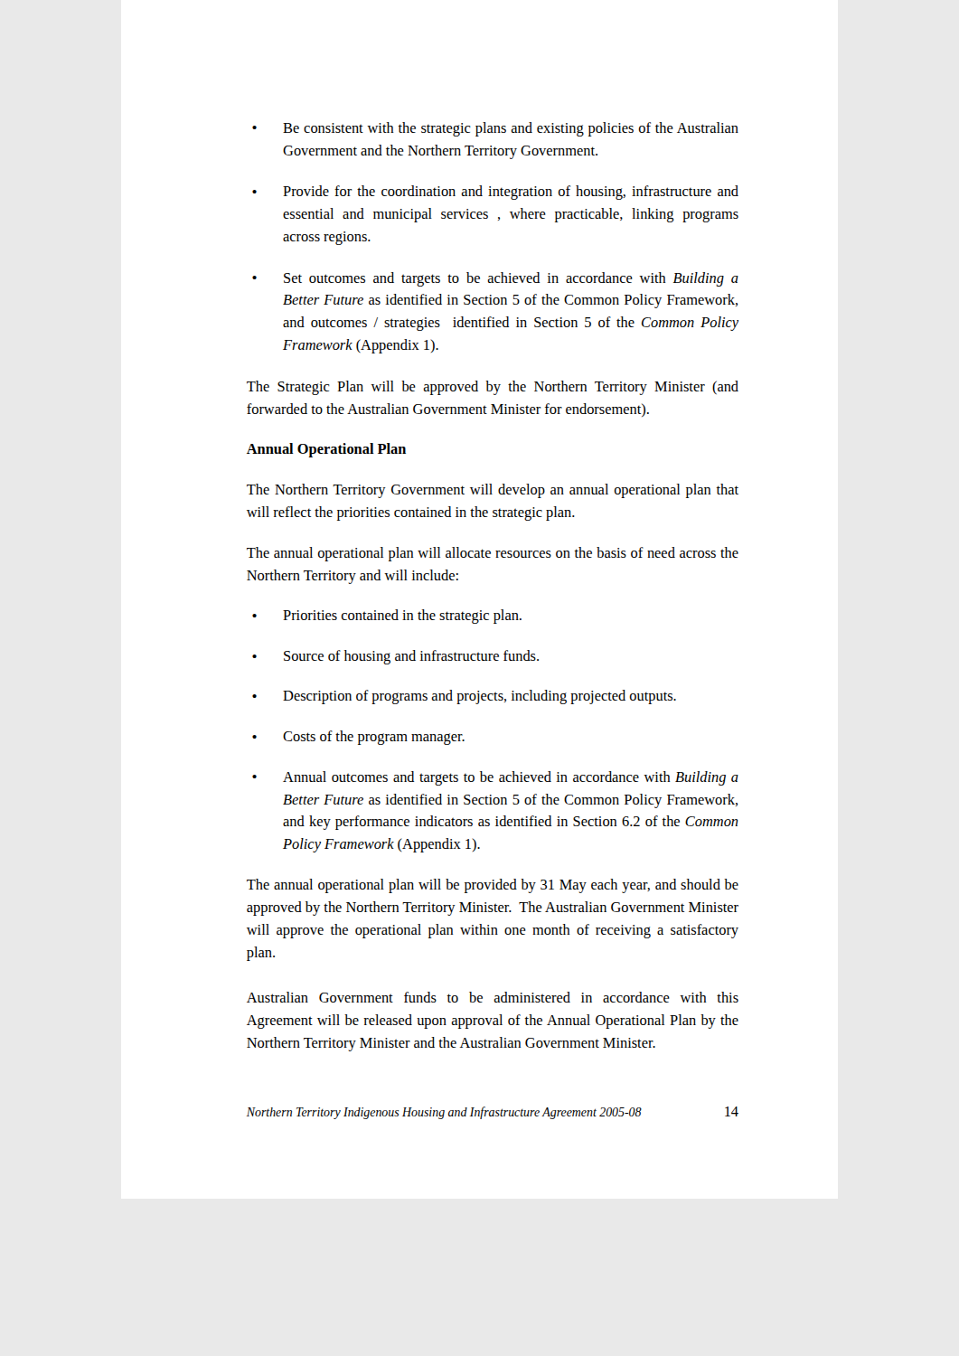Be consistent with the strategic plans and existing policies of the Australian Government and the Northern Territory Government.
Provide for the coordination and integration of housing, infrastructure and essential and municipal services , where practicable, linking programs across regions.
Set outcomes and targets to be achieved in accordance with Building a Better Future as identified in Section 5 of the Common Policy Framework, and outcomes / strategies identified in Section 5 of the Common Policy Framework (Appendix 1).
The Strategic Plan will be approved by the Northern Territory Minister (and forwarded to the Australian Government Minister for endorsement).
Annual Operational Plan
The Northern Territory Government will develop an annual operational plan that will reflect the priorities contained in the strategic plan.
The annual operational plan will allocate resources on the basis of need across the Northern Territory and will include:
Priorities contained in the strategic plan.
Source of housing and infrastructure funds.
Description of programs and projects, including projected outputs.
Costs of the program manager.
Annual outcomes and targets to be achieved in accordance with Building a Better Future as identified in Section 5 of the Common Policy Framework, and key performance indicators as identified in Section 6.2 of the Common Policy Framework (Appendix 1).
The annual operational plan will be provided by 31 May each year, and should be approved by the Northern Territory Minister. The Australian Government Minister will approve the operational plan within one month of receiving a satisfactory plan.
Australian Government funds to be administered in accordance with this Agreement will be released upon approval of the Annual Operational Plan by the Northern Territory Minister and the Australian Government Minister.
Northern Territory Indigenous Housing and Infrastructure Agreement 2005-08 14